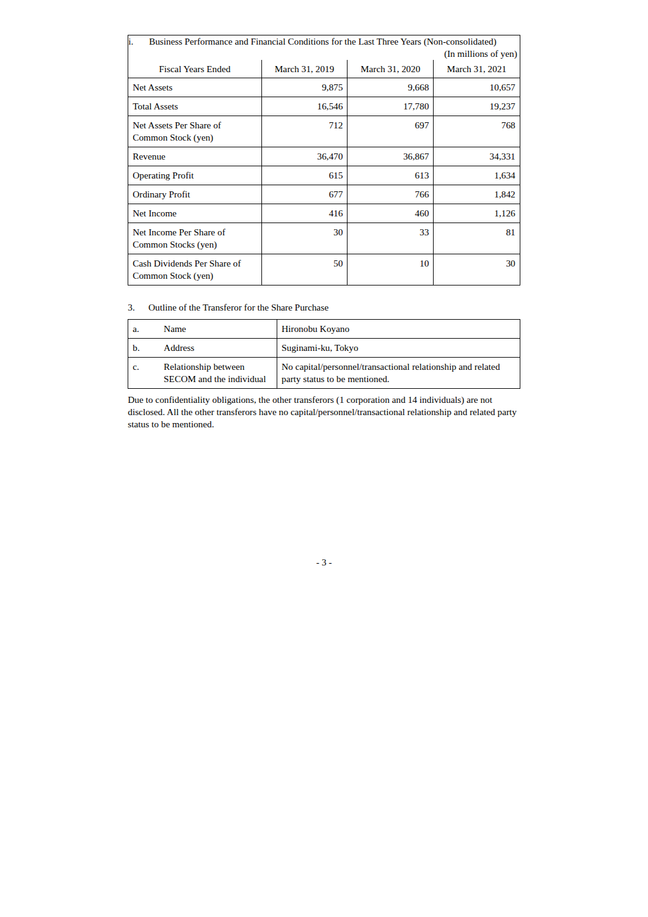| i. Business Performance and Financial Conditions for the Last Three Years (Non-consolidated) (In millions of yen) |
| / Fiscal Years Ended / March 31, 2019 / March 31, 2020 / March 31, 2021 / / Net Assets / 9,875 / 9,668 / 10,657 / / Total Assets / 16,546 / 17,780 / 19,237 / / Net Assets Per Share of Common Stock (yen) / 712 / 697 / 768 / / Revenue / 36,470 / 36,867 / 34,331 / / Operating Profit / 615 / 613 / 1,634 / / Ordinary Profit / 677 / 766 / 1,842 / / Net Income / 416 / 460 / 1,126 / / Net Income Per Share of Common Stocks (yen) / 30 / 33 / 81 / / Cash Dividends Per Share of Common Stock (yen) / 50 / 10 / 30 / |
3. Outline of the Transferor for the Share Purchase
| a. | Name | Hironobu Koyano |
| b. | Address | Suginami-ku, Tokyo |
| c. | Relationship between SECOM and the individual | No capital/personnel/transactional relationship and related party status to be mentioned. |
Due to confidentiality obligations, the other transferors (1 corporation and 14 individuals) are not disclosed. All the other transferors have no capital/personnel/transactional relationship and related party status to be mentioned.
- 3 -